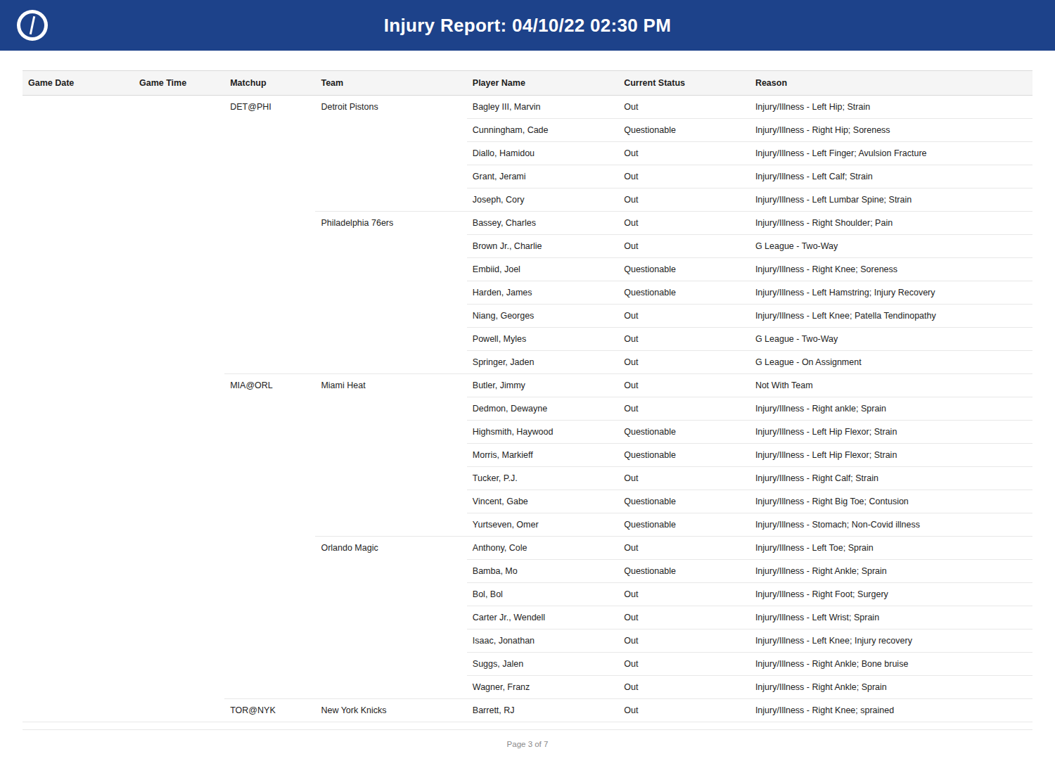Injury Report: 04/10/22 02:30 PM
| Game Date | Game Time | Matchup | Team | Player Name | Current Status | Reason |
| --- | --- | --- | --- | --- | --- | --- |
| | | DET@PHI | Detroit Pistons | Bagley III, Marvin | Out | Injury/Illness - Left Hip; Strain |
| | | | | Cunningham, Cade | Questionable | Injury/Illness - Right Hip; Soreness |
| | | | | Diallo, Hamidou | Out | Injury/Illness - Left Finger; Avulsion Fracture |
| | | | | Grant, Jerami | Out | Injury/Illness - Left Calf; Strain |
| | | | | Joseph, Cory | Out | Injury/Illness - Left Lumbar Spine; Strain |
| | | | Philadelphia 76ers | Bassey, Charles | Out | Injury/Illness - Right Shoulder; Pain |
| | | | | Brown Jr., Charlie | Out | G League - Two-Way |
| | | | | Embiid, Joel | Questionable | Injury/Illness - Right Knee; Soreness |
| | | | | Harden, James | Questionable | Injury/Illness - Left Hamstring; Injury Recovery |
| | | | | Niang, Georges | Out | Injury/Illness - Left Knee; Patella Tendinopathy |
| | | | | Powell, Myles | Out | G League - Two-Way |
| | | | | Springer, Jaden | Out | G League - On Assignment |
| | | MIA@ORL | Miami Heat | Butler, Jimmy | Out | Not With Team |
| | | | | Dedmon, Dewayne | Out | Injury/Illness - Right ankle; Sprain |
| | | | | Highsmith, Haywood | Questionable | Injury/Illness - Left Hip Flexor; Strain |
| | | | | Morris, Markieff | Questionable | Injury/Illness - Left Hip Flexor; Strain |
| | | | | Tucker, P.J. | Out | Injury/Illness - Right Calf; Strain |
| | | | | Vincent, Gabe | Questionable | Injury/Illness - Right Big Toe; Contusion |
| | | | | Yurtseven, Omer | Questionable | Injury/Illness - Stomach; Non-Covid illness |
| | | | Orlando Magic | Anthony, Cole | Out | Injury/Illness - Left Toe; Sprain |
| | | | | Bamba, Mo | Questionable | Injury/Illness - Right Ankle; Sprain |
| | | | | Bol, Bol | Out | Injury/Illness - Right Foot; Surgery |
| | | | | Carter Jr., Wendell | Out | Injury/Illness - Left Wrist; Sprain |
| | | | | Isaac, Jonathan | Out | Injury/Illness - Left Knee; Injury recovery |
| | | | | Suggs, Jalen | Out | Injury/Illness - Right Ankle; Bone bruise |
| | | | | Wagner, Franz | Out | Injury/Illness - Right Ankle; Sprain |
| | | TOR@NYK | New York Knicks | Barrett, RJ | Out | Injury/Illness - Right Knee; sprained |
Page 3 of 7